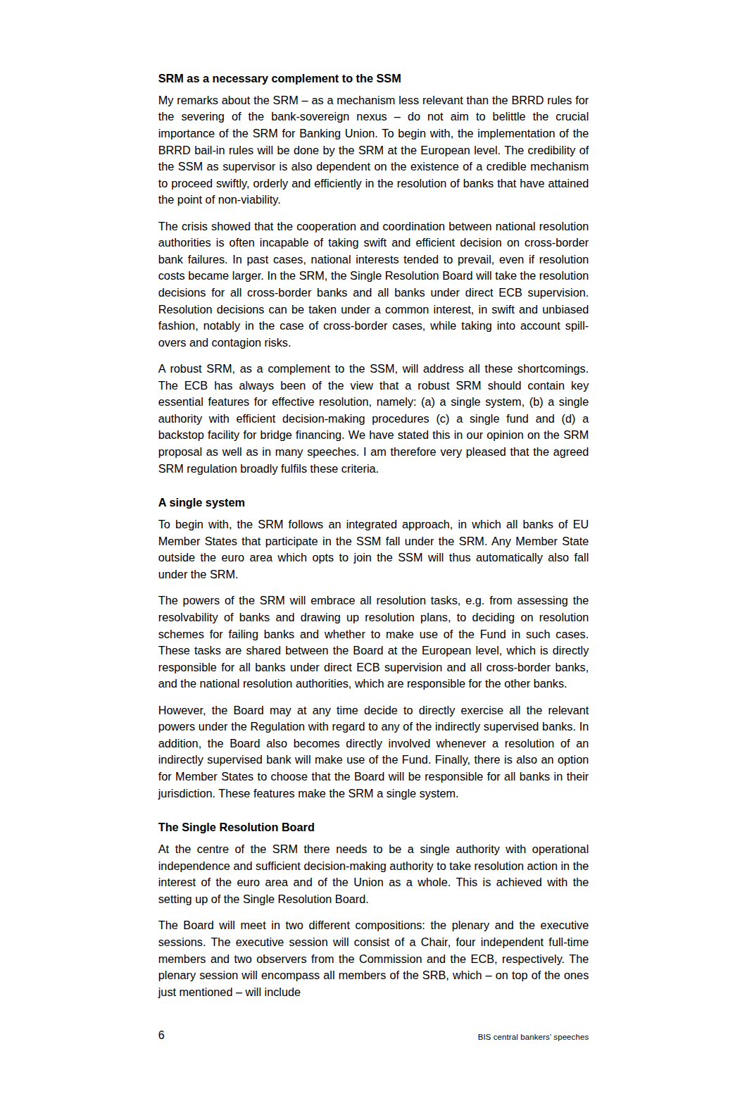SRM as a necessary complement to the SSM
My remarks about the SRM – as a mechanism less relevant than the BRRD rules for the severing of the bank-sovereign nexus – do not aim to belittle the crucial importance of the SRM for Banking Union. To begin with, the implementation of the BRRD bail-in rules will be done by the SRM at the European level. The credibility of the SSM as supervisor is also dependent on the existence of a credible mechanism to proceed swiftly, orderly and efficiently in the resolution of banks that have attained the point of non-viability.
The crisis showed that the cooperation and coordination between national resolution authorities is often incapable of taking swift and efficient decision on cross-border bank failures. In past cases, national interests tended to prevail, even if resolution costs became larger. In the SRM, the Single Resolution Board will take the resolution decisions for all cross-border banks and all banks under direct ECB supervision. Resolution decisions can be taken under a common interest, in swift and unbiased fashion, notably in the case of cross-border cases, while taking into account spill-overs and contagion risks.
A robust SRM, as a complement to the SSM, will address all these shortcomings. The ECB has always been of the view that a robust SRM should contain key essential features for effective resolution, namely: (a) a single system, (b) a single authority with efficient decision-making procedures (c) a single fund and (d) a backstop facility for bridge financing. We have stated this in our opinion on the SRM proposal as well as in many speeches. I am therefore very pleased that the agreed SRM regulation broadly fulfils these criteria.
A single system
To begin with, the SRM follows an integrated approach, in which all banks of EU Member States that participate in the SSM fall under the SRM. Any Member State outside the euro area which opts to join the SSM will thus automatically also fall under the SRM.
The powers of the SRM will embrace all resolution tasks, e.g. from assessing the resolvability of banks and drawing up resolution plans, to deciding on resolution schemes for failing banks and whether to make use of the Fund in such cases. These tasks are shared between the Board at the European level, which is directly responsible for all banks under direct ECB supervision and all cross-border banks, and the national resolution authorities, which are responsible for the other banks.
However, the Board may at any time decide to directly exercise all the relevant powers under the Regulation with regard to any of the indirectly supervised banks. In addition, the Board also becomes directly involved whenever a resolution of an indirectly supervised bank will make use of the Fund. Finally, there is also an option for Member States to choose that the Board will be responsible for all banks in their jurisdiction. These features make the SRM a single system.
The Single Resolution Board
At the centre of the SRM there needs to be a single authority with operational independence and sufficient decision-making authority to take resolution action in the interest of the euro area and of the Union as a whole. This is achieved with the setting up of the Single Resolution Board.
The Board will meet in two different compositions: the plenary and the executive sessions. The executive session will consist of a Chair, four independent full-time members and two observers from the Commission and the ECB, respectively. The plenary session will encompass all members of the SRB, which – on top of the ones just mentioned – will include
6 BIS central bankers’ speeches